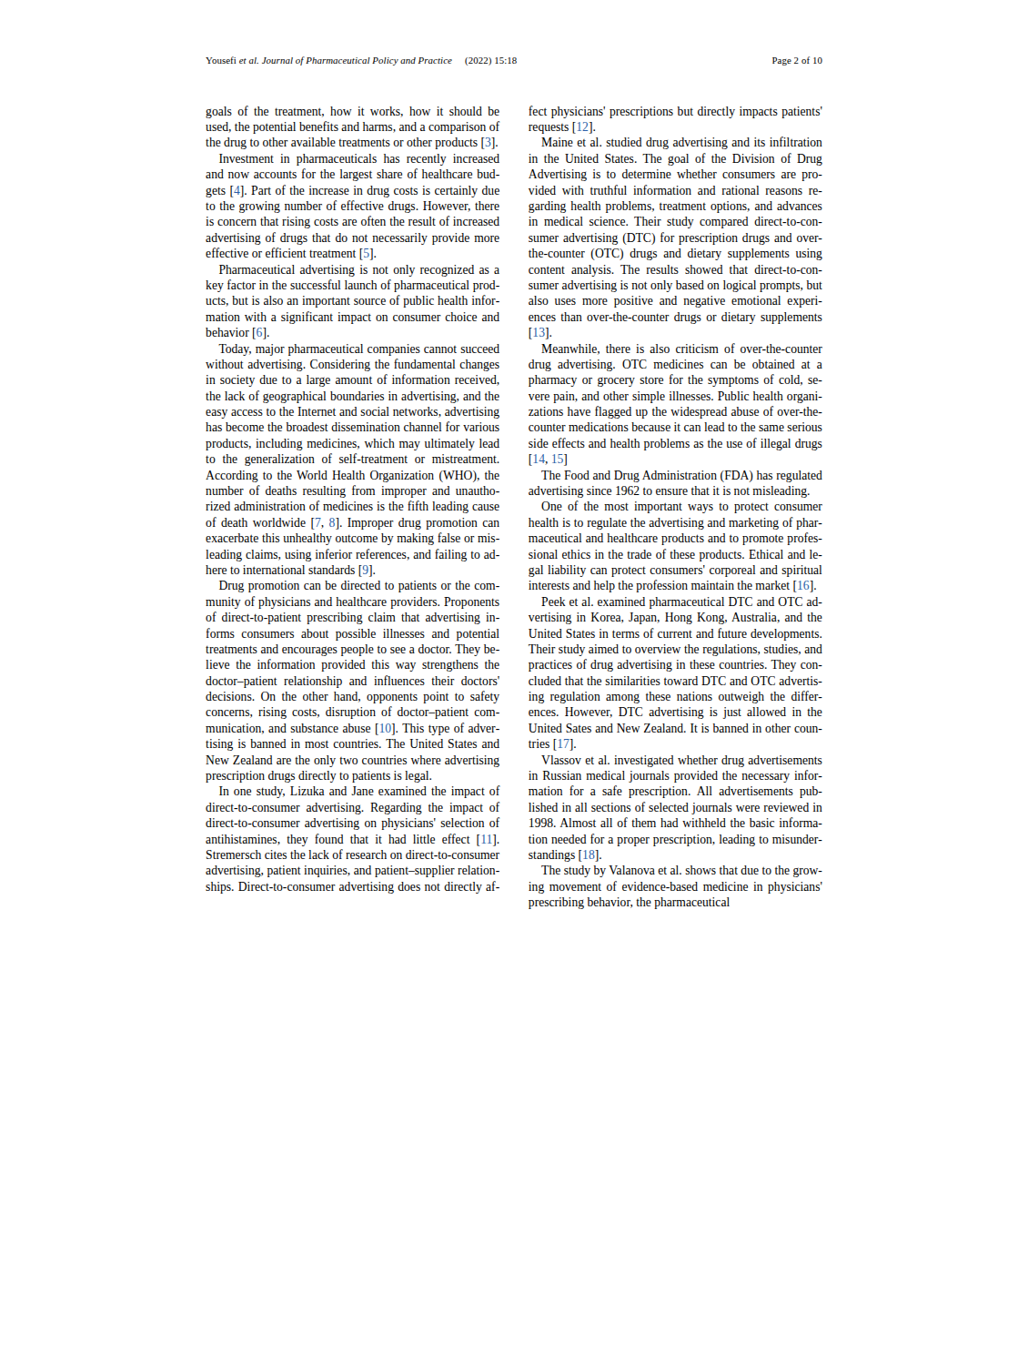Yousefi et al. Journal of Pharmaceutical Policy and Practice (2022) 15:18
Page 2 of 10
goals of the treatment, how it works, how it should be used, the potential benefits and harms, and a comparison of the drug to other available treatments or other products [3].
Investment in pharmaceuticals has recently increased and now accounts for the largest share of healthcare budgets [4]. Part of the increase in drug costs is certainly due to the growing number of effective drugs. However, there is concern that rising costs are often the result of increased advertising of drugs that do not necessarily provide more effective or efficient treatment [5].
Pharmaceutical advertising is not only recognized as a key factor in the successful launch of pharmaceutical products, but is also an important source of public health information with a significant impact on consumer choice and behavior [6].
Today, major pharmaceutical companies cannot succeed without advertising. Considering the fundamental changes in society due to a large amount of information received, the lack of geographical boundaries in advertising, and the easy access to the Internet and social networks, advertising has become the broadest dissemination channel for various products, including medicines, which may ultimately lead to the generalization of self-treatment or mistreatment. According to the World Health Organization (WHO), the number of deaths resulting from improper and unauthorized administration of medicines is the fifth leading cause of death worldwide [7, 8]. Improper drug promotion can exacerbate this unhealthy outcome by making false or misleading claims, using inferior references, and failing to adhere to international standards [9].
Drug promotion can be directed to patients or the community of physicians and healthcare providers. Proponents of direct-to-patient prescribing claim that advertising informs consumers about possible illnesses and potential treatments and encourages people to see a doctor. They believe the information provided this way strengthens the doctor–patient relationship and influences their doctors' decisions. On the other hand, opponents point to safety concerns, rising costs, disruption of doctor–patient communication, and substance abuse [10]. This type of advertising is banned in most countries. The United States and New Zealand are the only two countries where advertising prescription drugs directly to patients is legal.
In one study, Lizuka and Jane examined the impact of direct-to-consumer advertising. Regarding the impact of direct-to-consumer advertising on physicians' selection of antihistamines, they found that it had little effect [11]. Stremersch cites the lack of research on direct-to-consumer advertising, patient inquiries, and patient–supplier relationships. Direct-to-consumer advertising does not directly affect physicians' prescriptions but directly impacts patients' requests [12].
Maine et al. studied drug advertising and its infiltration in the United States. The goal of the Division of Drug Advertising is to determine whether consumers are provided with truthful information and rational reasons regarding health problems, treatment options, and advances in medical science. Their study compared direct-to-consumer advertising (DTC) for prescription drugs and over-the-counter (OTC) drugs and dietary supplements using content analysis. The results showed that direct-to-consumer advertising is not only based on logical prompts, but also uses more positive and negative emotional experiences than over-the-counter drugs or dietary supplements [13].
Meanwhile, there is also criticism of over-the-counter drug advertising. OTC medicines can be obtained at a pharmacy or grocery store for the symptoms of cold, severe pain, and other simple illnesses. Public health organizations have flagged up the widespread abuse of over-the-counter medications because it can lead to the same serious side effects and health problems as the use of illegal drugs [14, 15]
The Food and Drug Administration (FDA) has regulated advertising since 1962 to ensure that it is not misleading.
One of the most important ways to protect consumer health is to regulate the advertising and marketing of pharmaceutical and healthcare products and to promote professional ethics in the trade of these products. Ethical and legal liability can protect consumers' corporeal and spiritual interests and help the profession maintain the market [16].
Peek et al. examined pharmaceutical DTC and OTC advertising in Korea, Japan, Hong Kong, Australia, and the United States in terms of current and future developments. Their study aimed to overview the regulations, studies, and practices of drug advertising in these countries. They concluded that the similarities toward DTC and OTC advertising regulation among these nations outweigh the differences. However, DTC advertising is just allowed in the United Sates and New Zealand. It is banned in other countries [17].
Vlassov et al. investigated whether drug advertisements in Russian medical journals provided the necessary information for a safe prescription. All advertisements published in all sections of selected journals were reviewed in 1998. Almost all of them had withheld the basic information needed for a proper prescription, leading to misunderstandings [18].
The study by Valanova et al. shows that due to the growing movement of evidence-based medicine in physicians' prescribing behavior, the pharmaceutical